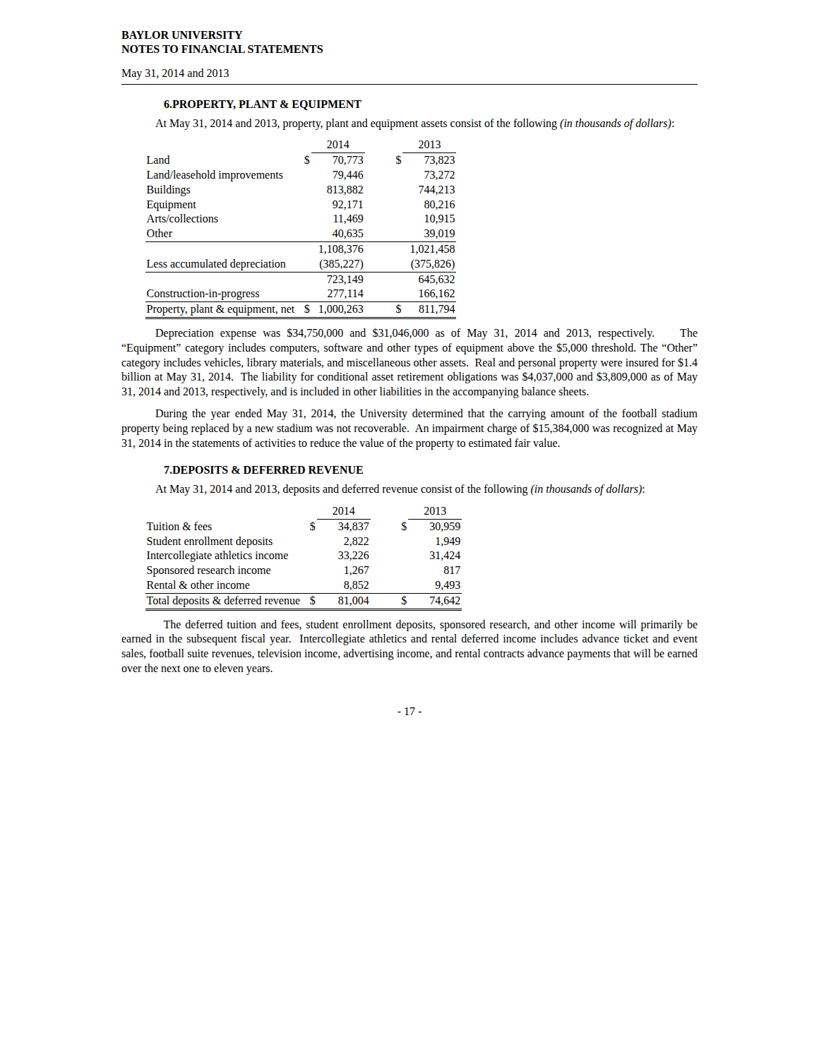BAYLOR UNIVERSITY
NOTES TO FINANCIAL STATEMENTS
May 31, 2014 and 2013
6. PROPERTY, PLANT & EQUIPMENT
At May 31, 2014 and 2013, property, plant and equipment assets consist of the following (in thousands of dollars):
| | | 2014 | | | 2013 |
| Land | $ | 70,773 | | $ | 73,823 |
| Land/leasehold improvements | | 79,446 | | | 73,272 |
| Buildings | | 813,882 | | | 744,213 |
| Equipment | | 92,171 | | | 80,216 |
| Arts/collections | | 11,469 | | | 10,915 |
| Other | | 40,635 | | | 39,019 |
| | | 1,108,376 | | | 1,021,458 |
| Less accumulated depreciation | | (385,227) | | | (375,826) |
| | | 723,149 | | | 645,632 |
| Construction-in-progress | | 277,114 | | | 166,162 |
| Property, plant & equipment, net | $ | 1,000,263 | | $ | 811,794 |
Depreciation expense was $34,750,000 and $31,046,000 as of May 31, 2014 and 2013, respectively. The “Equipment” category includes computers, software and other types of equipment above the $5,000 threshold. The “Other” category includes vehicles, library materials, and miscellaneous other assets. Real and personal property were insured for $1.4 billion at May 31, 2014. The liability for conditional asset retirement obligations was $4,037,000 and $3,809,000 as of May 31, 2014 and 2013, respectively, and is included in other liabilities in the accompanying balance sheets.
During the year ended May 31, 2014, the University determined that the carrying amount of the football stadium property being replaced by a new stadium was not recoverable. An impairment charge of $15,384,000 was recognized at May 31, 2014 in the statements of activities to reduce the value of the property to estimated fair value.
7. DEPOSITS & DEFERRED REVENUE
At May 31, 2014 and 2013, deposits and deferred revenue consist of the following (in thousands of dollars):
| | | 2014 | | | 2013 |
| Tuition & fees | $ | 34,837 | | $ | 30,959 |
| Student enrollment deposits | | 2,822 | | | 1,949 |
| Intercollegiate athletics income | | 33,226 | | | 31,424 |
| Sponsored research income | | 1,267 | | | 817 |
| Rental & other income | | 8,852 | | | 9,493 |
| Total deposits & deferred revenue | $ | 81,004 | | $ | 74,642 |
The deferred tuition and fees, student enrollment deposits, sponsored research, and other income will primarily be earned in the subsequent fiscal year. Intercollegiate athletics and rental deferred income includes advance ticket and event sales, football suite revenues, television income, advertising income, and rental contracts advance payments that will be earned over the next one to eleven years.
- 17 -